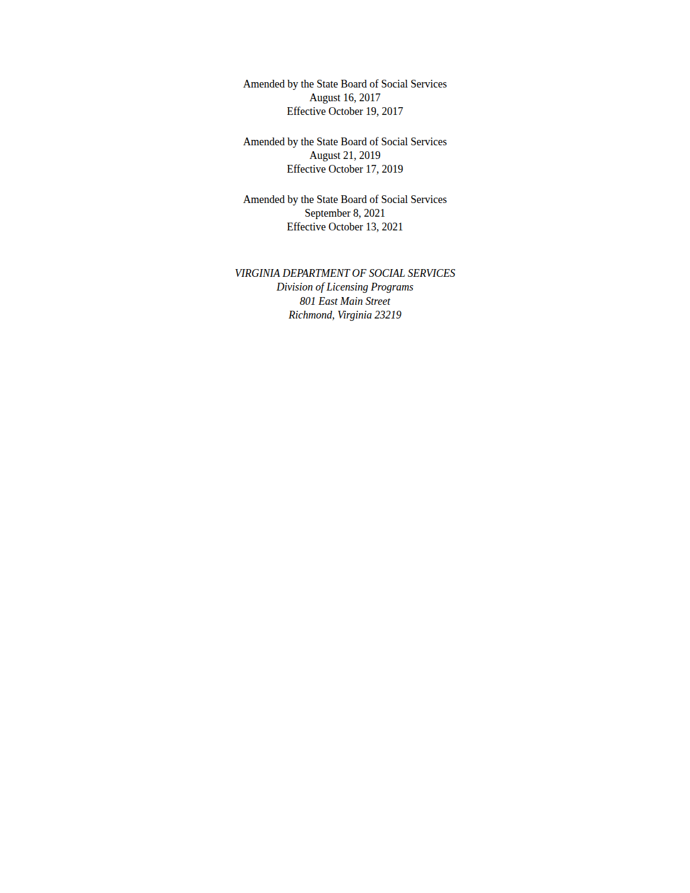Amended by the State Board of Social Services August 16, 2017 Effective October 19, 2017
Amended by the State Board of Social Services August 21, 2019 Effective October 17, 2019
Amended by the State Board of Social Services September 8, 2021 Effective October 13, 2021
VIRGINIA DEPARTMENT OF SOCIAL SERVICES Division of Licensing Programs 801 East Main Street Richmond, Virginia 23219